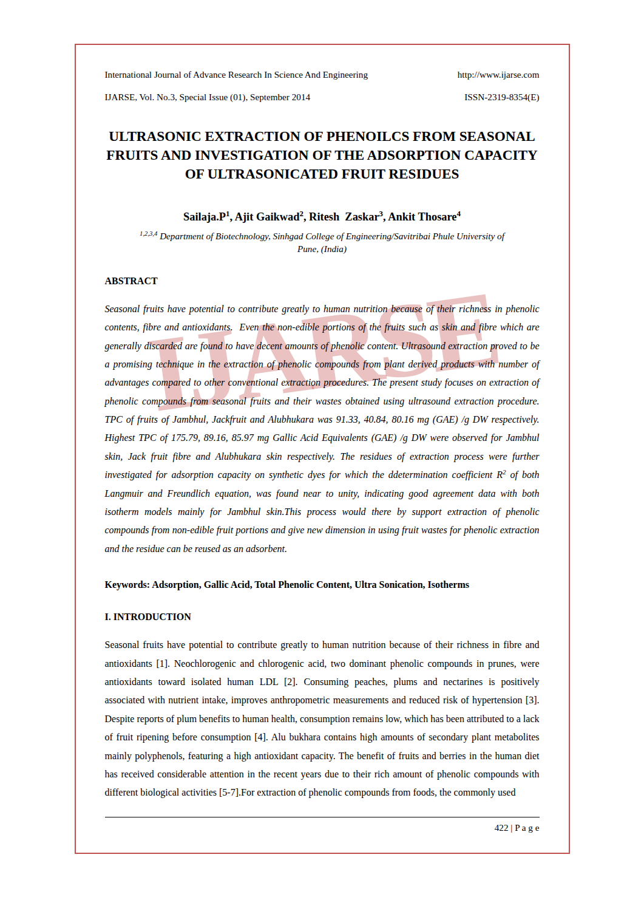IJARSE
International Journal of Advance Research In Science And Engineering http://www.ijarse.com
IJARSE, Vol. No.3, Special Issue (01), September 2014 ISSN-2319-8354(E)
Ultrasonic Extraction of Phenoilcs from Seasonal Fruits and Investigation of the Adsorption Capacity of Ultrasonicated Fruit Residues
Sailaja.P1, Ajit Gaikwad2, Ritesh Zaskar3, Ankit Thosare4
1,2,3,4 Department of Biotechnology, Sinhgad College of Engineering/Savitribai Phule University of Pune, (India)
ABSTRACT
Seasonal fruits have potential to contribute greatly to human nutrition because of their richness in phenolic contents, fibre and antioxidants. Even the non-edible portions of the fruits such as skin and fibre which are generally discarded are found to have decent amounts of phenolic content. Ultrasound extraction proved to be a promising technique in the extraction of phenolic compounds from plant derived products with number of advantages compared to other conventional extraction procedures. The present study focuses on extraction of phenolic compounds from seasonal fruits and their wastes obtained using ultrasound extraction procedure. TPC of fruits of Jambhul, Jackfruit and Alubhukara was 91.33, 40.84, 80.16 mg (GAE) /g DW respectively. Highest TPC of 175.79, 89.16, 85.97 mg Gallic Acid Equivalents (GAE) /g DW were observed for Jambhul skin, Jack fruit fibre and Alubhukara skin respectively. The residues of extraction process were further investigated for adsorption capacity on synthetic dyes for which the ddetermination coefficient R2 of both Langmuir and Freundlich equation, was found near to unity, indicating good agreement data with both isotherm models mainly for Jambhul skin.This process would there by support extraction of phenolic compounds from non-edible fruit portions and give new dimension in using fruit wastes for phenolic extraction and the residue can be reused as an adsorbent.
Keywords: Adsorption, Gallic Acid, Total Phenolic Content, Ultra Sonication, Isotherms
I. INTRODUCTION
Seasonal fruits have potential to contribute greatly to human nutrition because of their richness in fibre and antioxidants [1]. Neochlorogenic and chlorogenic acid, two dominant phenolic compounds in prunes, were antioxidants toward isolated human LDL [2]. Consuming peaches, plums and nectarines is positively associated with nutrient intake, improves anthropometric measurements and reduced risk of hypertension [3]. Despite reports of plum benefits to human health, consumption remains low, which has been attributed to a lack of fruit ripening before consumption [4]. Alu bukhara contains high amounts of secondary plant metabolites mainly polyphenols, featuring a high antioxidant capacity. The benefit of fruits and berries in the human diet has received considerable attention in the recent years due to their rich amount of phenolic compounds with different biological activities [5-7].For extraction of phenolic compounds from foods, the commonly used
422 | P a g e